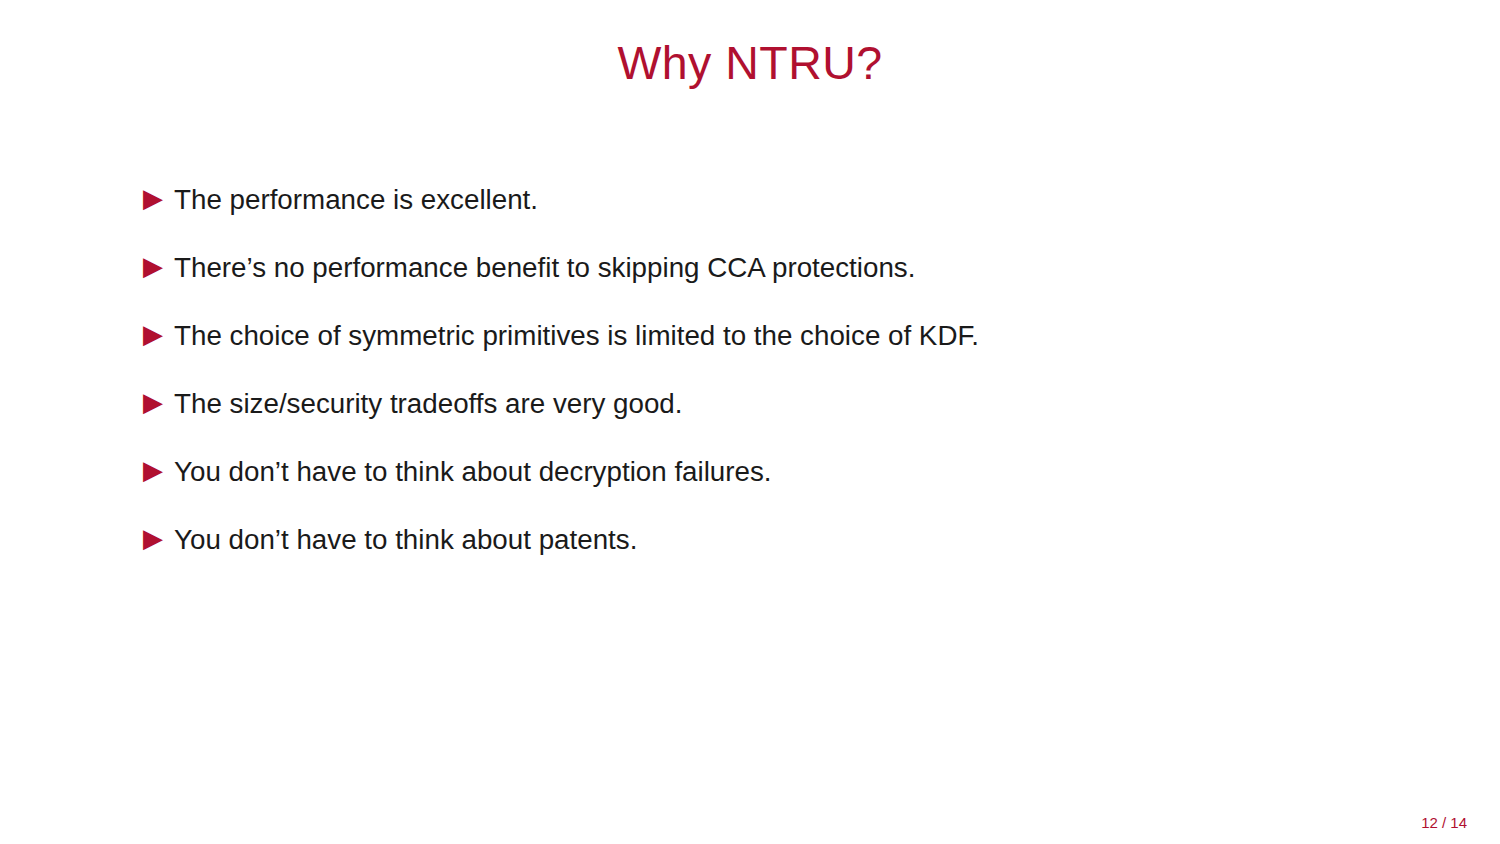Why NTRU?
The performance is excellent.
There’s no performance benefit to skipping CCA protections.
The choice of symmetric primitives is limited to the choice of KDF.
The size/security tradeoffs are very good.
You don’t have to think about decryption failures.
You don’t have to think about patents.
12 / 14